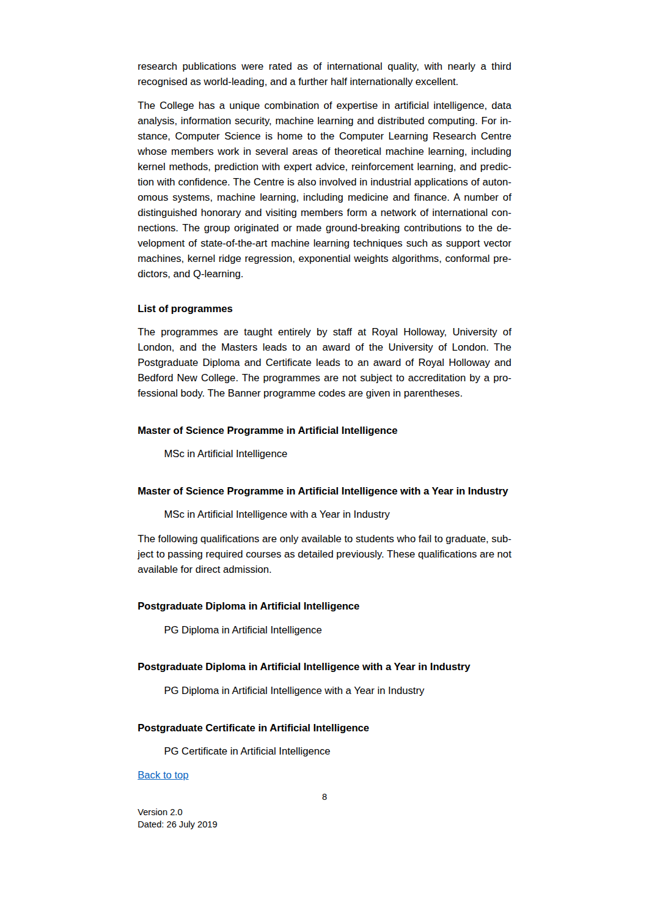research publications were rated as of international quality, with nearly a third recognised as world-leading, and a further half internationally excellent.
The College has a unique combination of expertise in artificial intelligence, data analysis, information security, machine learning and distributed computing. For instance, Computer Science is home to the Computer Learning Research Centre whose members work in several areas of theoretical machine learning, including kernel methods, prediction with expert advice, reinforcement learning, and prediction with confidence. The Centre is also involved in industrial applications of autonomous systems, machine learning, including medicine and finance. A number of distinguished honorary and visiting members form a network of international connections. The group originated or made ground-breaking contributions to the development of state-of-the-art machine learning techniques such as support vector machines, kernel ridge regression, exponential weights algorithms, conformal predictors, and Q-learning.
List of programmes
The programmes are taught entirely by staff at Royal Holloway, University of London, and the Masters leads to an award of the University of London. The Postgraduate Diploma and Certificate leads to an award of Royal Holloway and Bedford New College. The programmes are not subject to accreditation by a professional body. The Banner programme codes are given in parentheses.
Master of Science Programme in Artificial Intelligence
MSc in Artificial Intelligence
Master of Science Programme in Artificial Intelligence with a Year in Industry
MSc in Artificial Intelligence with a Year in Industry
The following qualifications are only available to students who fail to graduate, subject to passing required courses as detailed previously. These qualifications are not available for direct admission.
Postgraduate Diploma in Artificial Intelligence
PG Diploma in Artificial Intelligence
Postgraduate Diploma in Artificial Intelligence with a Year in Industry
PG Diploma in Artificial Intelligence with a Year in Industry
Postgraduate Certificate in Artificial Intelligence
PG Certificate in Artificial Intelligence
Back to top
8
Version 2.0
Dated: 26 July 2019